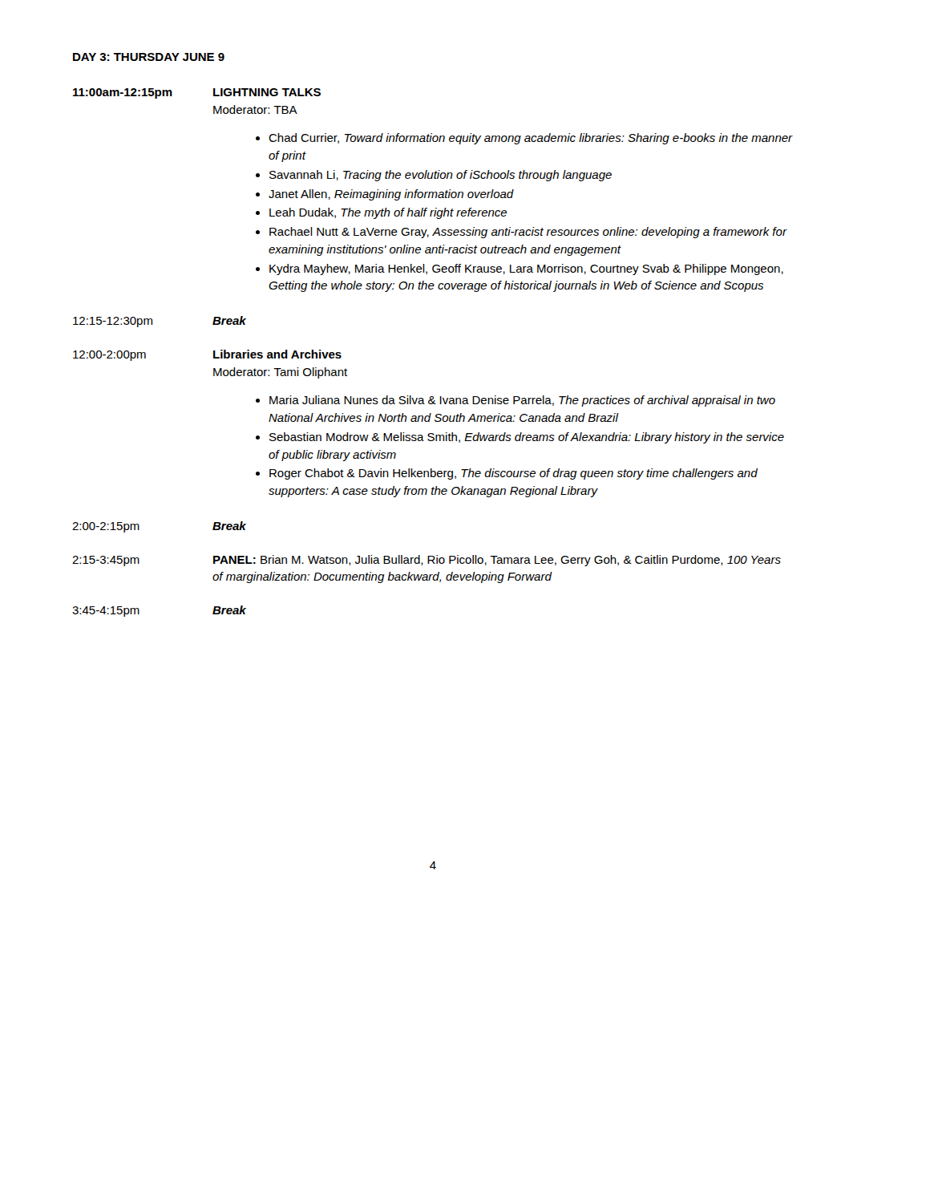DAY 3: THURSDAY JUNE 9
11:00am-12:15pm
LIGHTNING TALKS
Moderator: TBA
Chad Currier, Toward information equity among academic libraries: Sharing e-books in the manner of print
Savannah Li, Tracing the evolution of iSchools through language
Janet Allen, Reimagining information overload
Leah Dudak, The myth of half right reference
Rachael Nutt & LaVerne Gray, Assessing anti-racist resources online: developing a framework for examining institutions' online anti-racist outreach and engagement
Kydra Mayhew, Maria Henkel, Geoff Krause, Lara Morrison, Courtney Svab & Philippe Mongeon, Getting the whole story: On the coverage of historical journals in Web of Science and Scopus
12:15-12:30pm
Break
12:00-2:00pm
Libraries and Archives
Moderator: Tami Oliphant
Maria Juliana Nunes da Silva & Ivana Denise Parrela, The practices of archival appraisal in two National Archives in North and South America: Canada and Brazil
Sebastian Modrow & Melissa Smith, Edwards dreams of Alexandria: Library history in the service of public library activism
Roger Chabot & Davin Helkenberg, The discourse of drag queen story time challengers and supporters: A case study from the Okanagan Regional Library
2:00-2:15pm
Break
2:15-3:45pm
PANEL: Brian M. Watson, Julia Bullard, Rio Picollo, Tamara Lee, Gerry Goh, & Caitlin Purdome, 100 Years of marginalization: Documenting backward, developing Forward
3:45-4:15pm
Break
4